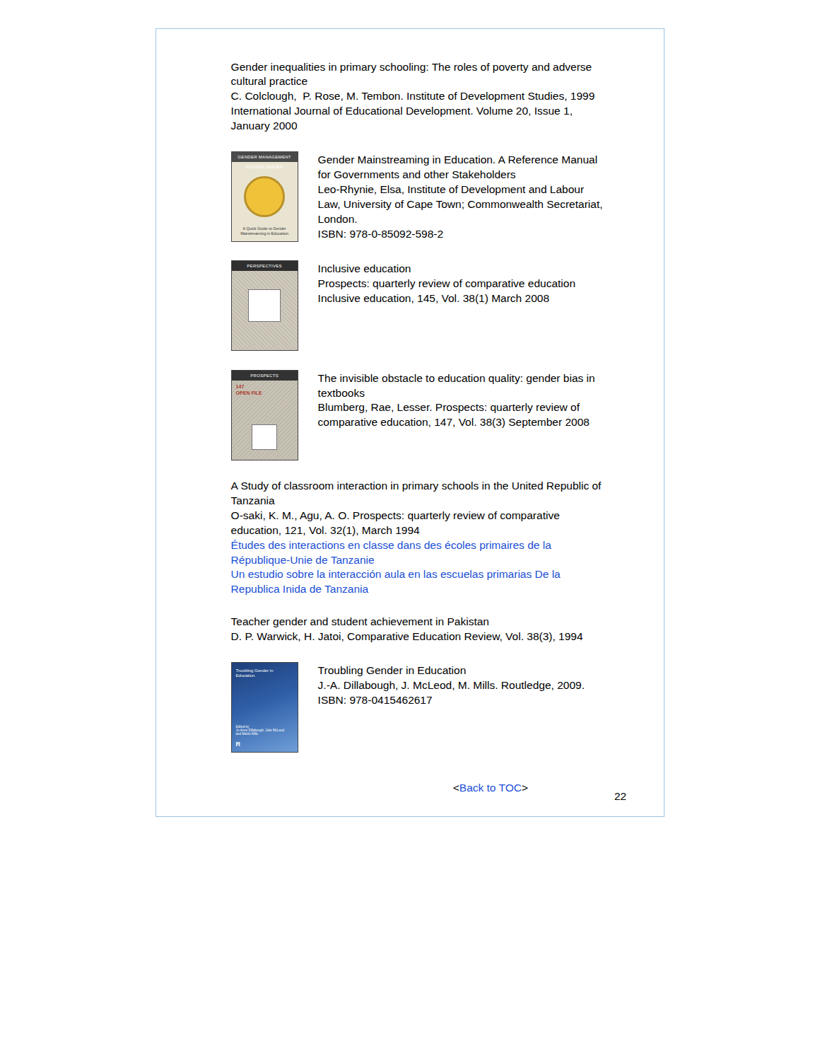Gender inequalities in primary schooling: The roles of poverty and adverse cultural practice
C. Colclough, P. Rose, M. Tembon. Institute of Development Studies, 1999
International Journal of Educational Development. Volume 20, Issue 1, January 2000
Gender Management System Series
A Quick Guide to Gender Mainstreaming in Education
Gender Mainstreaming in Education. A Reference Manual for Governments and other Stakeholders
Leo-Rhynie, Elsa, Institute of Development and Labour Law, University of Cape Town; Commonwealth Secretariat, London.
ISBN: 978-0-85092-598-2
Perspectives
Inclusive education
Prospects: quarterly review of comparative education
Inclusive education, 145, Vol. 38(1) March 2008
Prospects
147
OPEN FILE
The invisible obstacle to education quality: gender bias in textbooks
Blumberg, Rae, Lesser. Prospects: quarterly review of comparative education, 147, Vol. 38(3) September 2008
A Study of classroom interaction in primary schools in the United Republic of Tanzania
O-saki, K. M., Agu, A. O. Prospects: quarterly review of comparative education, 121, Vol. 32(1), March 1994
Études des interactions en classe dans des écoles primaires de la République-Unie de Tanzanie
Un estudio sobre la interacción aula en las escuelas primarias De la Republica Inida de Tanzania
Teacher gender and student achievement in Pakistan
D. P. Warwick, H. Jatoi, Comparative Education Review, Vol. 38(3), 1994
Troubling Gender in Education
Edited by
Jo-Anne Dillabough, Julie McLeod
and Martin Mills
R
Troubling Gender in Education
J.-A. Dillabough, J. McLeod, M. Mills. Routledge, 2009.
ISBN: 978-0415462617
<Back to TOC>
22